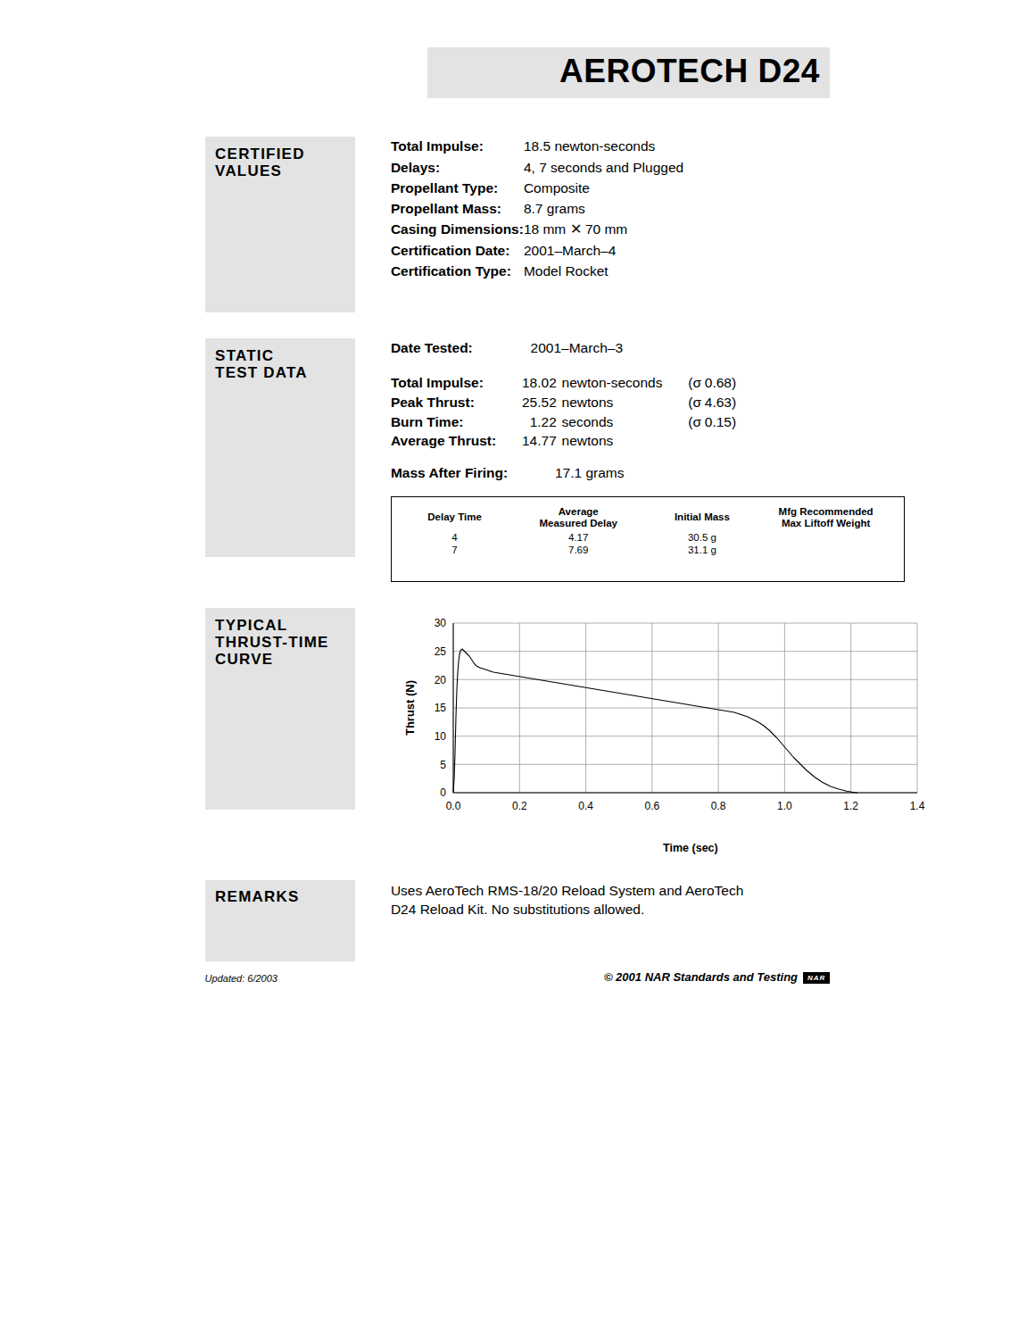AEROTECH D24
CERTIFIED VALUES
| Total Impulse: | 18.5 newton-seconds |
| Delays: | 4, 7 seconds and Plugged |
| Propellant Type: | Composite |
| Propellant Mass: | 8.7 grams |
| Casing Dimensions: | 18 mm ✕ 70 mm |
| Certification Date: | 2001–March–4 |
| Certification Type: | Model Rocket |
STATIC TEST DATA
| Date Tested: | 2001–March–3 |
| Total Impulse: | 18.02 | newton-seconds | (σ | 0.68) |
| Peak Thrust: | 25.52 | newtons | (σ | 4.63) |
| Burn Time: | 1.22 | seconds | (σ | 0.15) |
| Average Thrust: | 14.77 | newtons | | |
Mass After Firing: 17.1 grams
| Delay Time | Average Measured Delay | Initial Mass | Mfg Recommended Max Liftoff Weight |
| --- | --- | --- | --- |
| 4 | 4.17 | 30.5 g | |
| 7 | 7.69 | 31.1 g | |
TYPICAL THRUST-TIME CURVE
Thrust (N) 30 25 20 15 10 5 0 0.0 0.2 0.4 0.6 0.8 1.0 1.2 1.4
Time (sec)
REMARKS
Uses AeroTech RMS-18/20 Reload System and AeroTech
D24 Reload Kit. No substitutions allowed.
Updated: 6/2003
© 2001 NAR Standards and TestingNAR